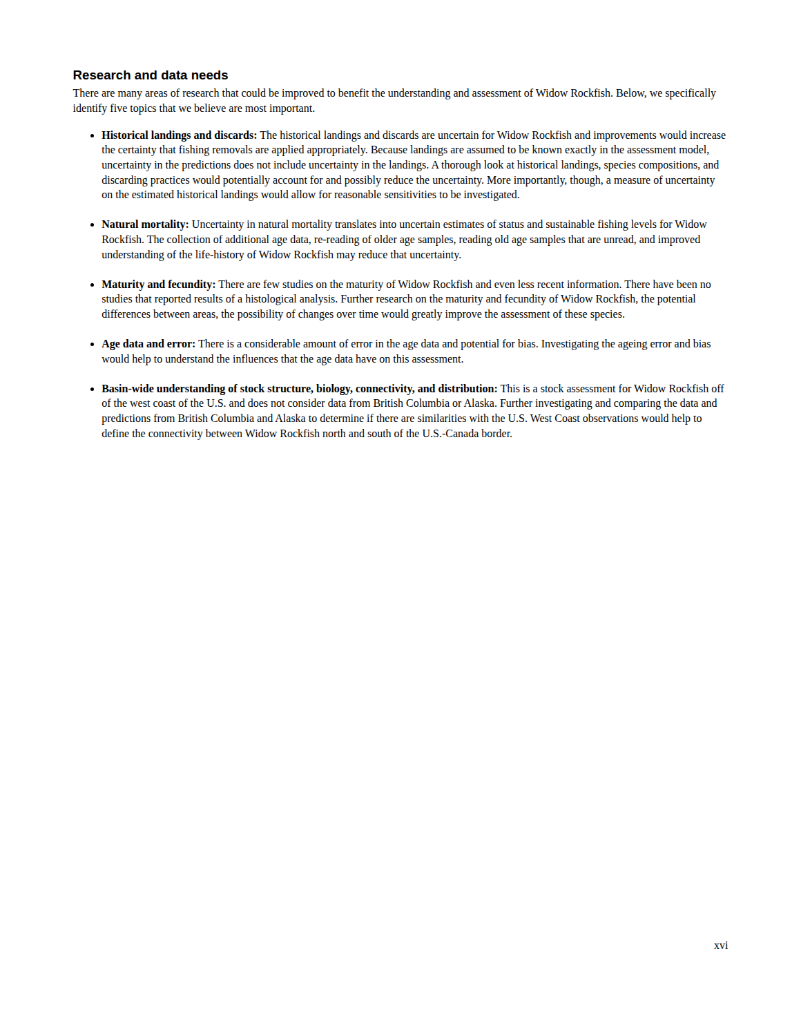Research and data needs
There are many areas of research that could be improved to benefit the understanding and assessment of Widow Rockfish. Below, we specifically identify five topics that we believe are most important.
Historical landings and discards: The historical landings and discards are uncertain for Widow Rockfish and improvements would increase the certainty that fishing removals are applied appropriately. Because landings are assumed to be known exactly in the assessment model, uncertainty in the predictions does not include uncertainty in the landings. A thorough look at historical landings, species compositions, and discarding practices would potentially account for and possibly reduce the uncertainty. More importantly, though, a measure of uncertainty on the estimated historical landings would allow for reasonable sensitivities to be investigated.
Natural mortality: Uncertainty in natural mortality translates into uncertain estimates of status and sustainable fishing levels for Widow Rockfish. The collection of additional age data, re-reading of older age samples, reading old age samples that are unread, and improved understanding of the life-history of Widow Rockfish may reduce that uncertainty.
Maturity and fecundity: There are few studies on the maturity of Widow Rockfish and even less recent information. There have been no studies that reported results of a histological analysis. Further research on the maturity and fecundity of Widow Rockfish, the potential differences between areas, the possibility of changes over time would greatly improve the assessment of these species.
Age data and error: There is a considerable amount of error in the age data and potential for bias. Investigating the ageing error and bias would help to understand the influences that the age data have on this assessment.
Basin-wide understanding of stock structure, biology, connectivity, and distribution: This is a stock assessment for Widow Rockfish off of the west coast of the U.S. and does not consider data from British Columbia or Alaska. Further investigating and comparing the data and predictions from British Columbia and Alaska to determine if there are similarities with the U.S. West Coast observations would help to define the connectivity between Widow Rockfish north and south of the U.S.-Canada border.
xvi